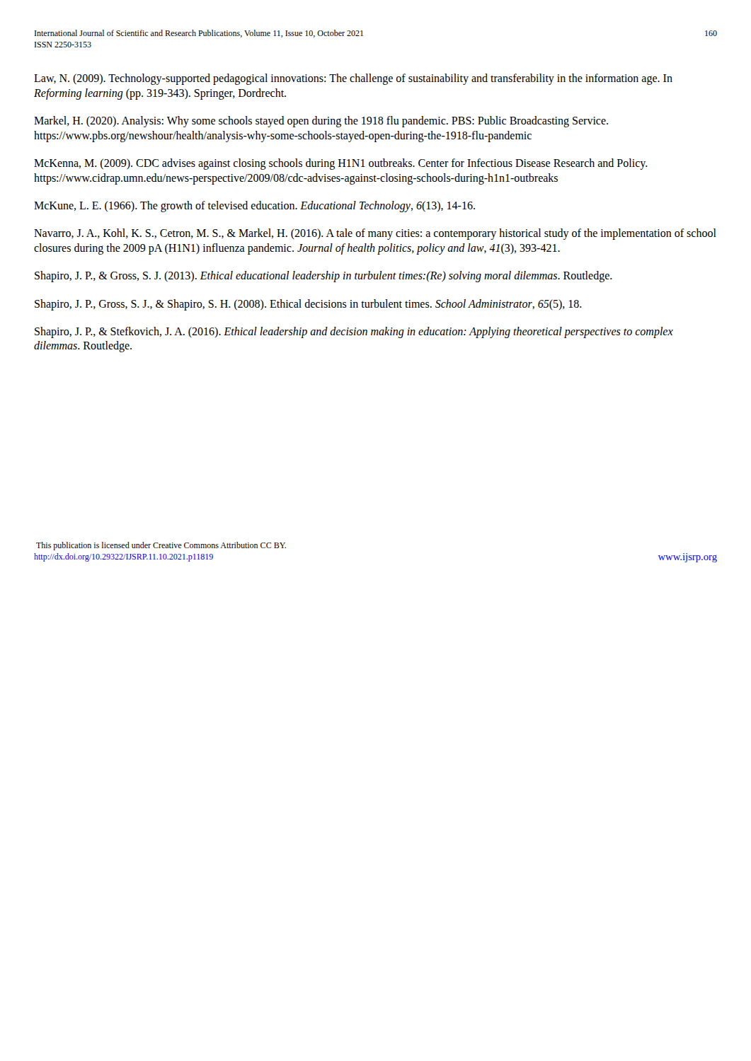160 International Journal of Scientific and Research Publications, Volume 11, Issue 10, October 2021 ISSN 2250-3153
Law, N. (2009). Technology-supported pedagogical innovations: The challenge of sustainability and transferability in the information age. In Reforming learning (pp. 319-343). Springer, Dordrecht.
Markel, H. (2020). Analysis: Why some schools stayed open during the 1918 flu pandemic. PBS: Public Broadcasting Service. https://www.pbs.org/newshour/health/analysis-why-some-schools-stayed-open-during-the-1918-flu-pandemic
McKenna, M. (2009). CDC advises against closing schools during H1N1 outbreaks. Center for Infectious Disease Research and Policy. https://www.cidrap.umn.edu/news-perspective/2009/08/cdc-advises-against-closing-schools-during-h1n1-outbreaks
McKune, L. E. (1966). The growth of televised education. Educational Technology, 6(13), 14-16.
Navarro, J. A., Kohl, K. S., Cetron, M. S., & Markel, H. (2016). A tale of many cities: a contemporary historical study of the implementation of school closures during the 2009 pA (H1N1) influenza pandemic. Journal of health politics, policy and law, 41(3), 393-421.
Shapiro, J. P., & Gross, S. J. (2013). Ethical educational leadership in turbulent times:(Re) solving moral dilemmas. Routledge.
Shapiro, J. P., Gross, S. J., & Shapiro, S. H. (2008). Ethical decisions in turbulent times. School Administrator, 65(5), 18.
Shapiro, J. P., & Stefkovich, J. A. (2016). Ethical leadership and decision making in education: Applying theoretical perspectives to complex dilemmas. Routledge.
This publication is licensed under Creative Commons Attribution CC BY. http://dx.doi.org/10.29322/IJSRP.11.10.2021.p11819 www.ijsrp.org